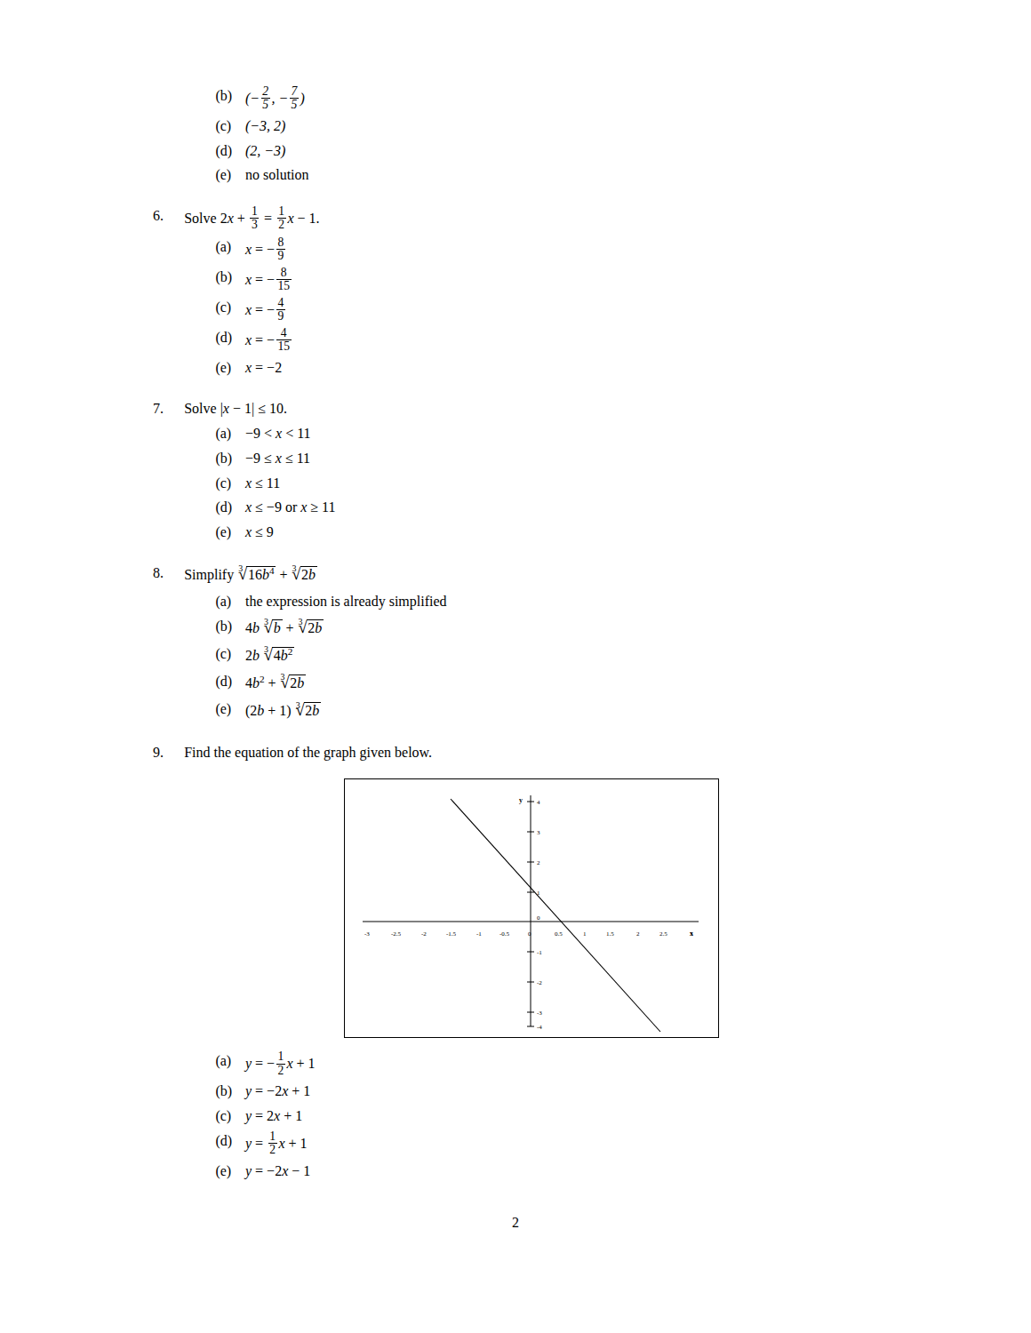(b) (−25, −75)
(c) (−3, 2)
(d) (2, −3)
(e) no solution
6. Solve 2x + 13 = 12 x − 1.
(a) x = −89
(b) x = −815
(c) x = −49
(d) x = −415
(e) x = −2
7. Solve |x − 1| ≤ 10.
(a) −9 < x < 11
(b) −9 ≤ x ≤ 11
(c) x ≤ 11
(d) x ≤ −9 or x ≥ 11
(e) x ≤ 9
8. Simplify 3√16b4 + 3√2b
(a) the expression is already simplified
(b) 4b 3√b + 3√2b
(c) 2b 3√4b2
(d) 4b2 + 3√2b
(e) (2b + 1) 3√2b
9. Find the equation of the graph given below.
y x 4 3 2 1 0 -1 -2 -3 -4 -3 -2.5 -2 -1.5 -1 -0.5 0 0.5 1 1.5 2 2.5 3
(a) y = −12 x + 1
(b) y = −2x + 1
(c) y = 2x + 1
(d) y = 12 x + 1
(e) y = −2x − 1
2